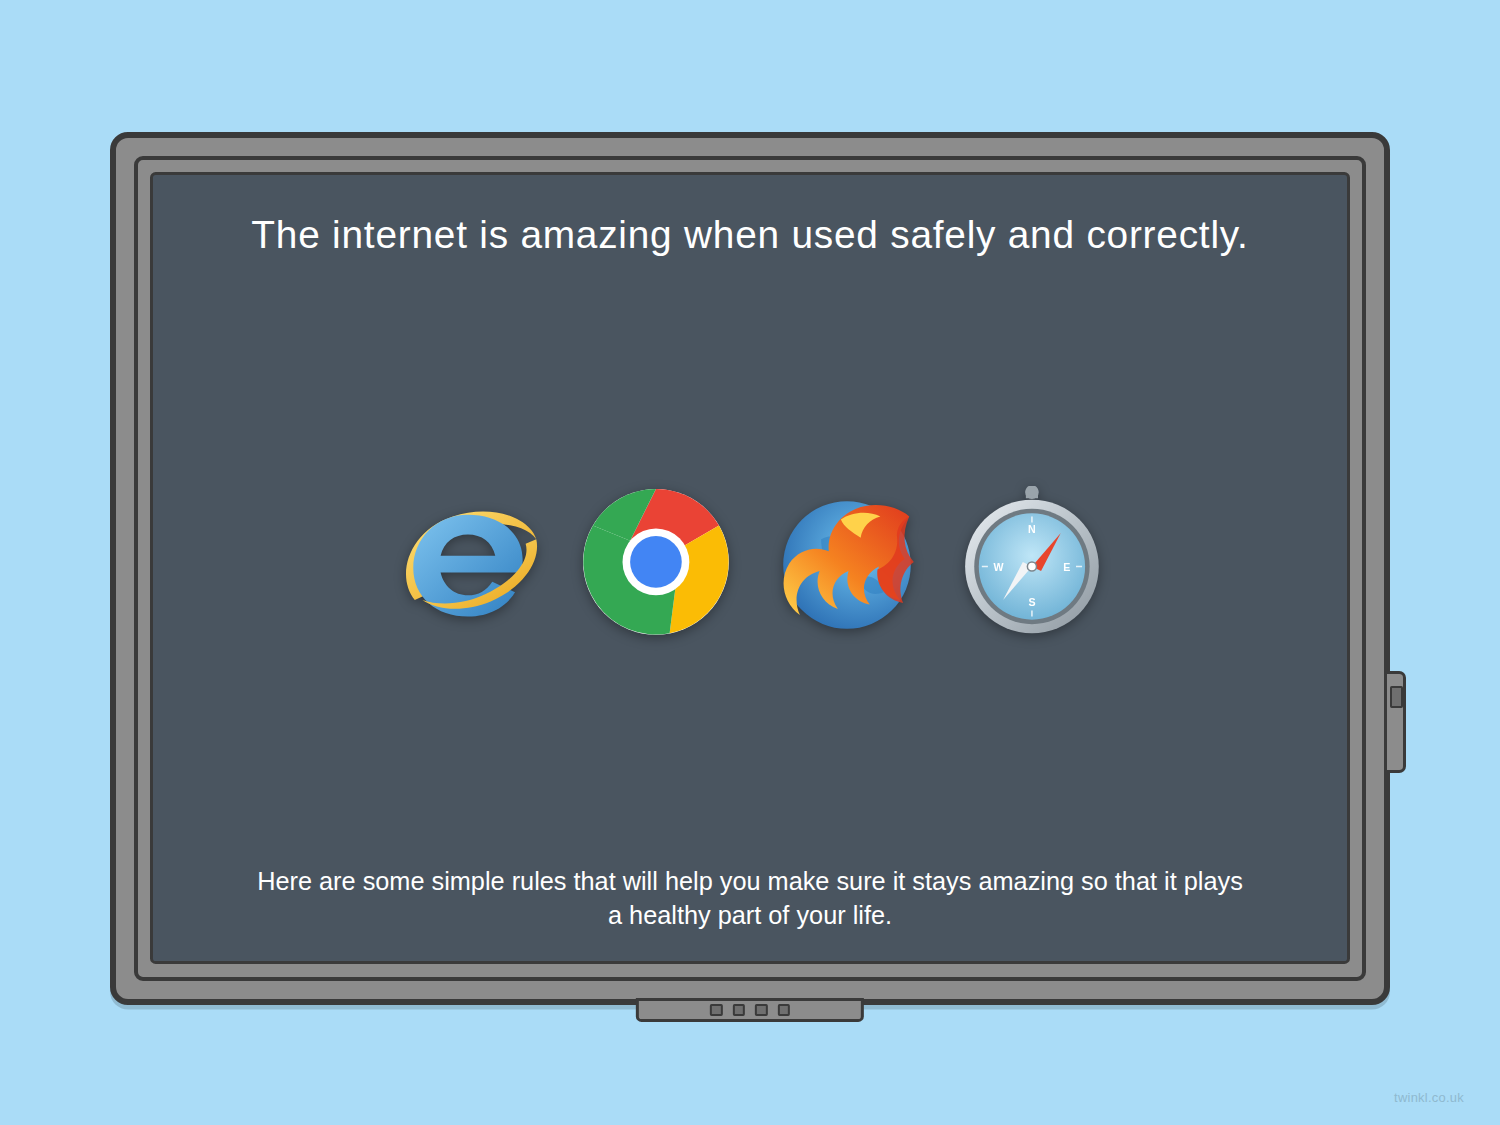The internet is amazing when used safely and correctly.
N S W E
Here are some simple rules that will help you make sure it stays amazing so that it plays a healthy part of your life.
twinkl.co.uk